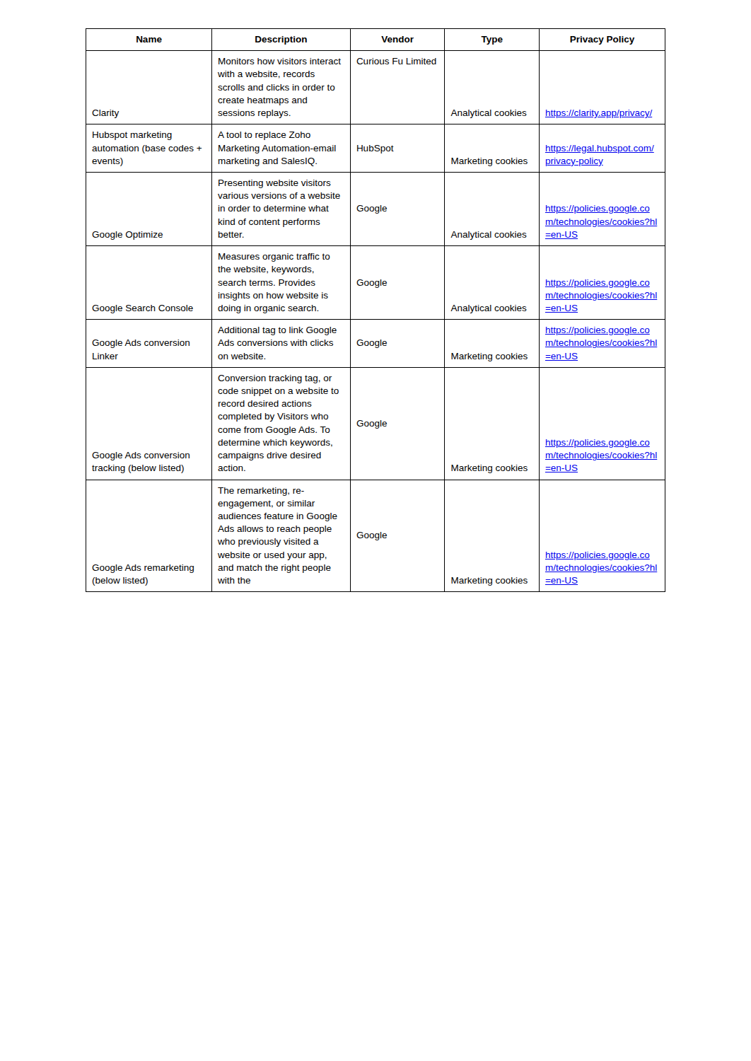| Name | Description | Vendor | Type | Privacy Policy |
| --- | --- | --- | --- | --- |
| Clarity | Monitors how visitors interact with a website, records scrolls and clicks in order to create heatmaps and sessions replays. | Curious Fu Limited | Analytical cookies | https://clarity.app/privacy/ |
| Hubspot marketing automation (base codes + events) | A tool to replace Zoho Marketing Automation-email marketing and SalesIQ. | HubSpot | Marketing cookies | https://legal.hubspot.com/privacy-policy |
| Google Optimize | Presenting website visitors various versions of a website in order to determine what kind of content performs better. | Google | Analytical cookies | https://policies.google.com/technologies/cookies?hl=en-US |
| Google Search Console | Measures organic traffic to the website, keywords, search terms. Provides insights on how website is doing in organic search. | Google | Analytical cookies | https://policies.google.com/technologies/cookies?hl=en-US |
| Google Ads conversion Linker | Additional tag to link Google Ads conversions with clicks on website. | Google | Marketing cookies | https://policies.google.com/technologies/cookies?hl=en-US |
| Google Ads conversion tracking (below listed) | Conversion tracking tag, or code snippet on a website to record desired actions completed by Visitors who come from Google Ads. To determine which keywords, campaigns drive desired action. | Google | Marketing cookies | https://policies.google.com/technologies/cookies?hl=en-US |
| Google Ads remarketing (below listed) | The remarketing, re-engagement, or similar audiences feature in Google Ads allows to reach people who previously visited a website or used your app, and match the right people with the | Google | Marketing cookies | https://policies.google.com/technologies/cookies?hl=en-US |